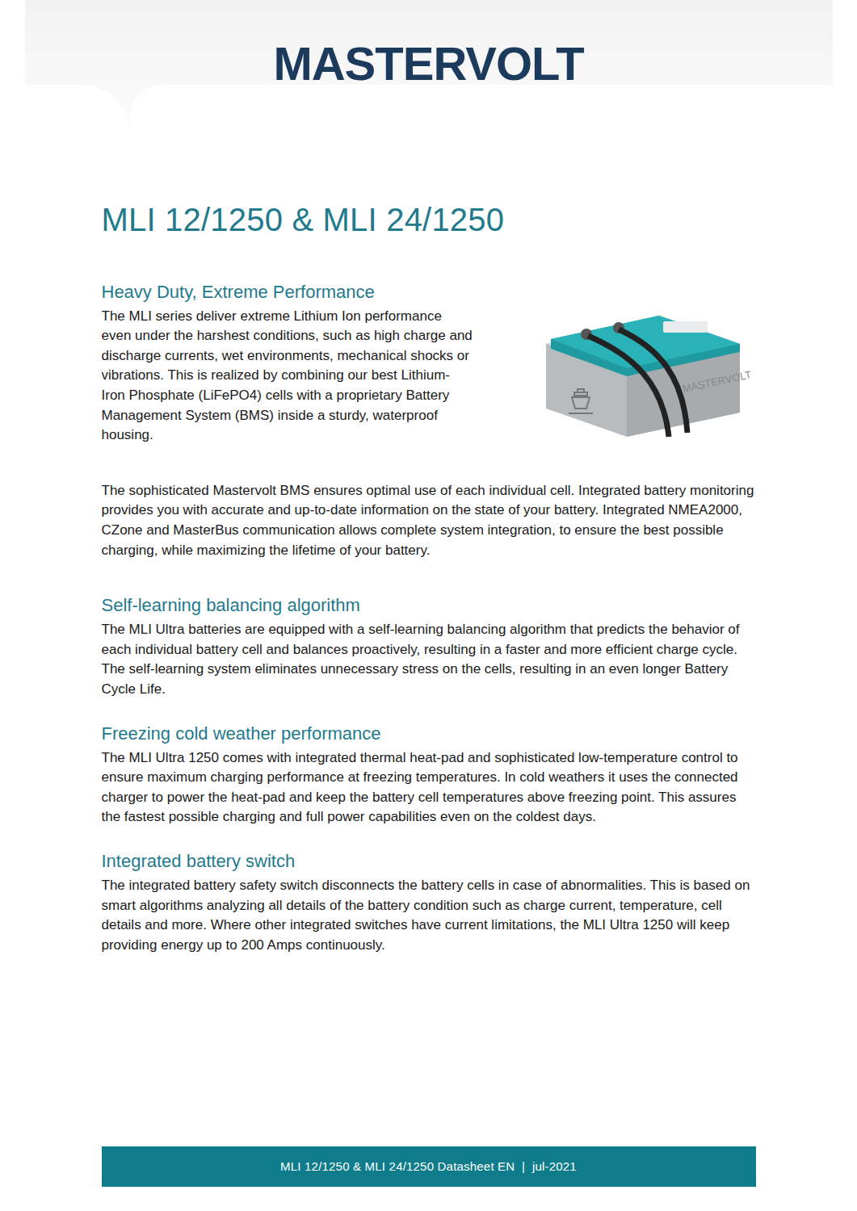MASTERVOLT
THE POWER TO BE INDEPENDENT
MLI 12/1250 & MLI 24/1250
Heavy Duty, Extreme Performance
The MLI series deliver extreme Lithium Ion performance even under the harshest conditions, such as high charge and discharge currents, wet environments, mechanical shocks or vibrations. This is realized by combining our best Lithium-Iron Phosphate (LiFePO4) cells with a proprietary Battery Management System (BMS) inside a sturdy, waterproof housing.
The sophisticated Mastervolt BMS ensures optimal use of each individual cell. Integrated battery monitoring provides you with accurate and up-to-date information on the state of your battery. Integrated NMEA2000, CZone and MasterBus communication allows complete system integration, to ensure the best possible charging, while maximizing the lifetime of your battery.
Self-learning balancing algorithm
The MLI Ultra batteries are equipped with a self-learning balancing algorithm that predicts the behavior of each individual battery cell and balances proactively, resulting in a faster and more efficient charge cycle. The self-learning system eliminates unnecessary stress on the cells, resulting in an even longer Battery Cycle Life.
Freezing cold weather performance
The MLI Ultra 1250 comes with integrated thermal heat-pad and sophisticated low-temperature control to ensure maximum charging performance at freezing temperatures. In cold weathers it uses the connected charger to power the heat-pad and keep the battery cell temperatures above freezing point. This assures the fastest possible charging and full power capabilities even on the coldest days.
Integrated battery switch
The integrated battery safety switch disconnects the battery cells in case of abnormalities. This is based on smart algorithms analyzing all details of the battery condition such as charge current, temperature, cell details and more. Where other integrated switches have current limitations, the MLI Ultra 1250 will keep providing energy up to 200 Amps continuously.
MLI 12/1250 & MLI 24/1250 Datasheet EN | jul-2021